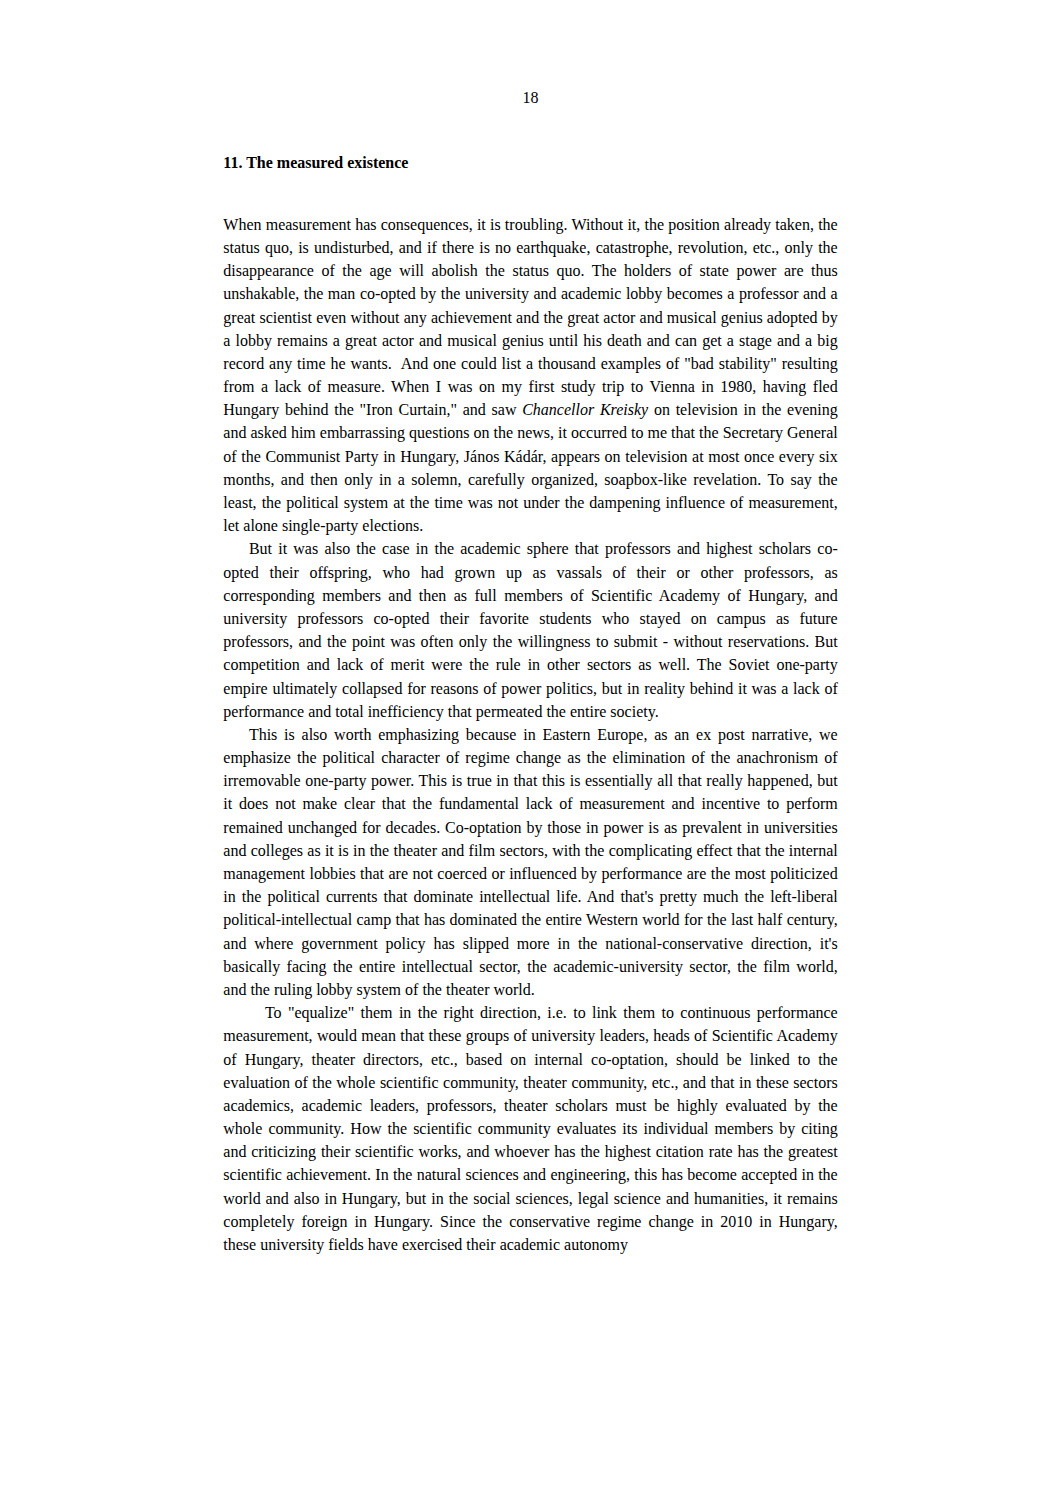18
11. The measured existence
When measurement has consequences, it is troubling. Without it, the position already taken, the status quo, is undisturbed, and if there is no earthquake, catastrophe, revolution, etc., only the disappearance of the age will abolish the status quo. The holders of state power are thus unshakable, the man co-opted by the university and academic lobby becomes a professor and a great scientist even without any achievement and the great actor and musical genius adopted by a lobby remains a great actor and musical genius until his death and can get a stage and a big record any time he wants. And one could list a thousand examples of "bad stability" resulting from a lack of measure. When I was on my first study trip to Vienna in 1980, having fled Hungary behind the "Iron Curtain," and saw Chancellor Kreisky on television in the evening and asked him embarrassing questions on the news, it occurred to me that the Secretary General of the Communist Party in Hungary, János Kádár, appears on television at most once every six months, and then only in a solemn, carefully organized, soapbox-like revelation. To say the least, the political system at the time was not under the dampening influence of measurement, let alone single-party elections.
But it was also the case in the academic sphere that professors and highest scholars co-opted their offspring, who had grown up as vassals of their or other professors, as corresponding members and then as full members of Scientific Academy of Hungary, and university professors co-opted their favorite students who stayed on campus as future professors, and the point was often only the willingness to submit - without reservations. But competition and lack of merit were the rule in other sectors as well. The Soviet one-party empire ultimately collapsed for reasons of power politics, but in reality behind it was a lack of performance and total inefficiency that permeated the entire society.
This is also worth emphasizing because in Eastern Europe, as an ex post narrative, we emphasize the political character of regime change as the elimination of the anachronism of irremovable one-party power. This is true in that this is essentially all that really happened, but it does not make clear that the fundamental lack of measurement and incentive to perform remained unchanged for decades. Co-optation by those in power is as prevalent in universities and colleges as it is in the theater and film sectors, with the complicating effect that the internal management lobbies that are not coerced or influenced by performance are the most politicized in the political currents that dominate intellectual life. And that's pretty much the left-liberal political-intellectual camp that has dominated the entire Western world for the last half century, and where government policy has slipped more in the national-conservative direction, it's basically facing the entire intellectual sector, the academic-university sector, the film world, and the ruling lobby system of the theater world.
To "equalize" them in the right direction, i.e. to link them to continuous performance measurement, would mean that these groups of university leaders, heads of Scientific Academy of Hungary, theater directors, etc., based on internal co-optation, should be linked to the evaluation of the whole scientific community, theater community, etc., and that in these sectors academics, academic leaders, professors, theater scholars must be highly evaluated by the whole community. How the scientific community evaluates its individual members by citing and criticizing their scientific works, and whoever has the highest citation rate has the greatest scientific achievement. In the natural sciences and engineering, this has become accepted in the world and also in Hungary, but in the social sciences, legal science and humanities, it remains completely foreign in Hungary. Since the conservative regime change in 2010 in Hungary, these university fields have exercised their academic autonomy